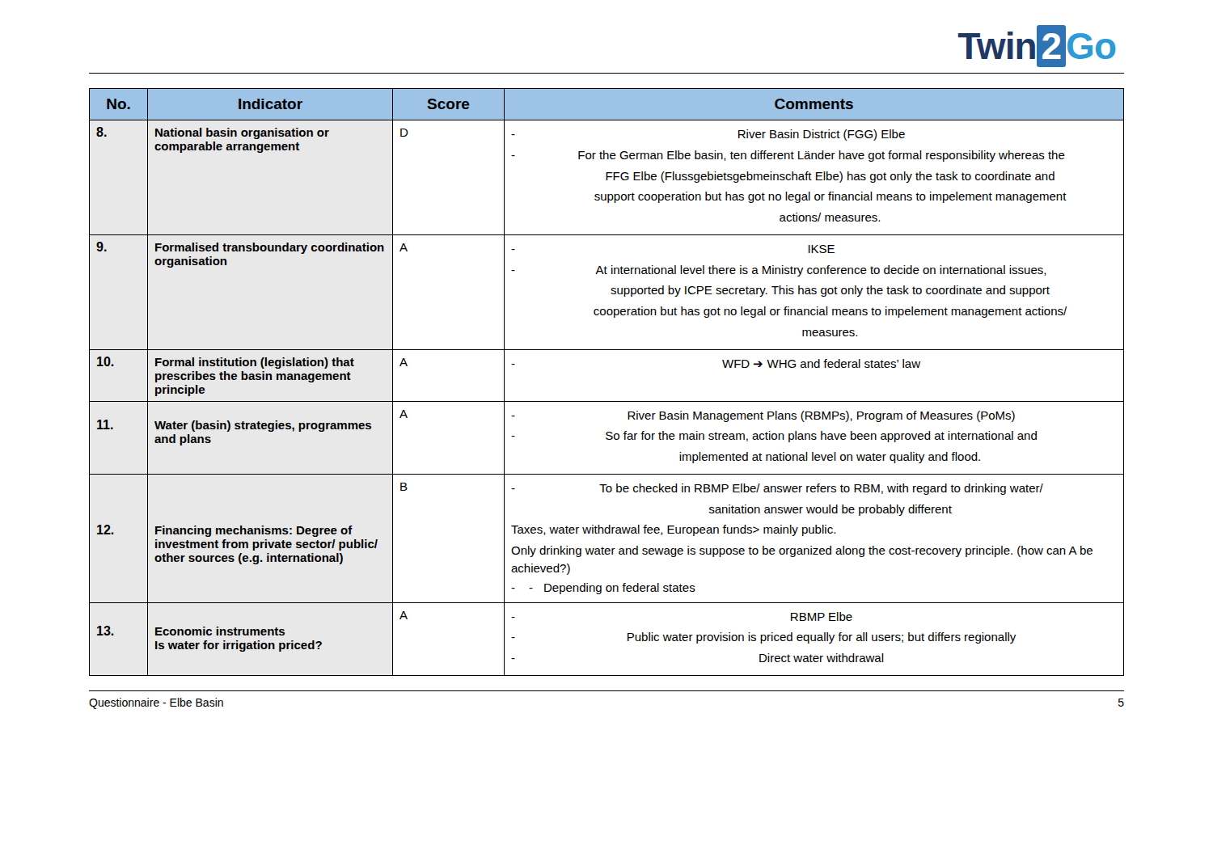Twin 2 Go
| No. | Indicator | Score | Comments |
| --- | --- | --- | --- |
| 8. | National basin organisation or comparable arrangement | D | River Basin District (FGG) Elbe For the German Elbe basin, ten different Länder have got formal responsibility whereas the FFG Elbe (Flussgebietsgebmeinschaft Elbe) has got only the task to coordinate and support cooperation but has got no legal or financial means to impelement management actions/ measures. |
| 9. | Formalised transboundary coordination organisation | A | IKSE At international level there is a Ministry conference to decide on international issues, supported by ICPE secretary. This has got only the task to coordinate and support cooperation but has got no legal or financial means to impelement management actions/ measures. |
| 10. | Formal institution (legislation) that prescribes the basin management principle | A | WFD ➔ WHG and federal states’ law |
| 11. | Water (basin) strategies, programmes and plans | A | River Basin Management Plans (RBMPs), Program of Measures (PoMs) So far for the main stream, action plans have been approved at international and implemented at national level on water quality and flood. |
| 12. | Financing mechanisms: Degree of investment from private sector/ public/ other sources (e.g. international) | B | To be checked in RBMP Elbe/ answer refers to RBM, with regard to drinking water/ sanitation answer would be probably different Taxes, water withdrawal fee, European funds> mainly public. Only drinking water and sewage is suppose to be organized along the cost-recovery principle. (how can A be achieved?) - Depending on federal states |
| 13. | Economic instruments Is water for irrigation priced? | A | RBMP Elbe Public water provision is priced equally for all users; but differs regionally Direct water withdrawal |
Questionnaire - Elbe Basin 5